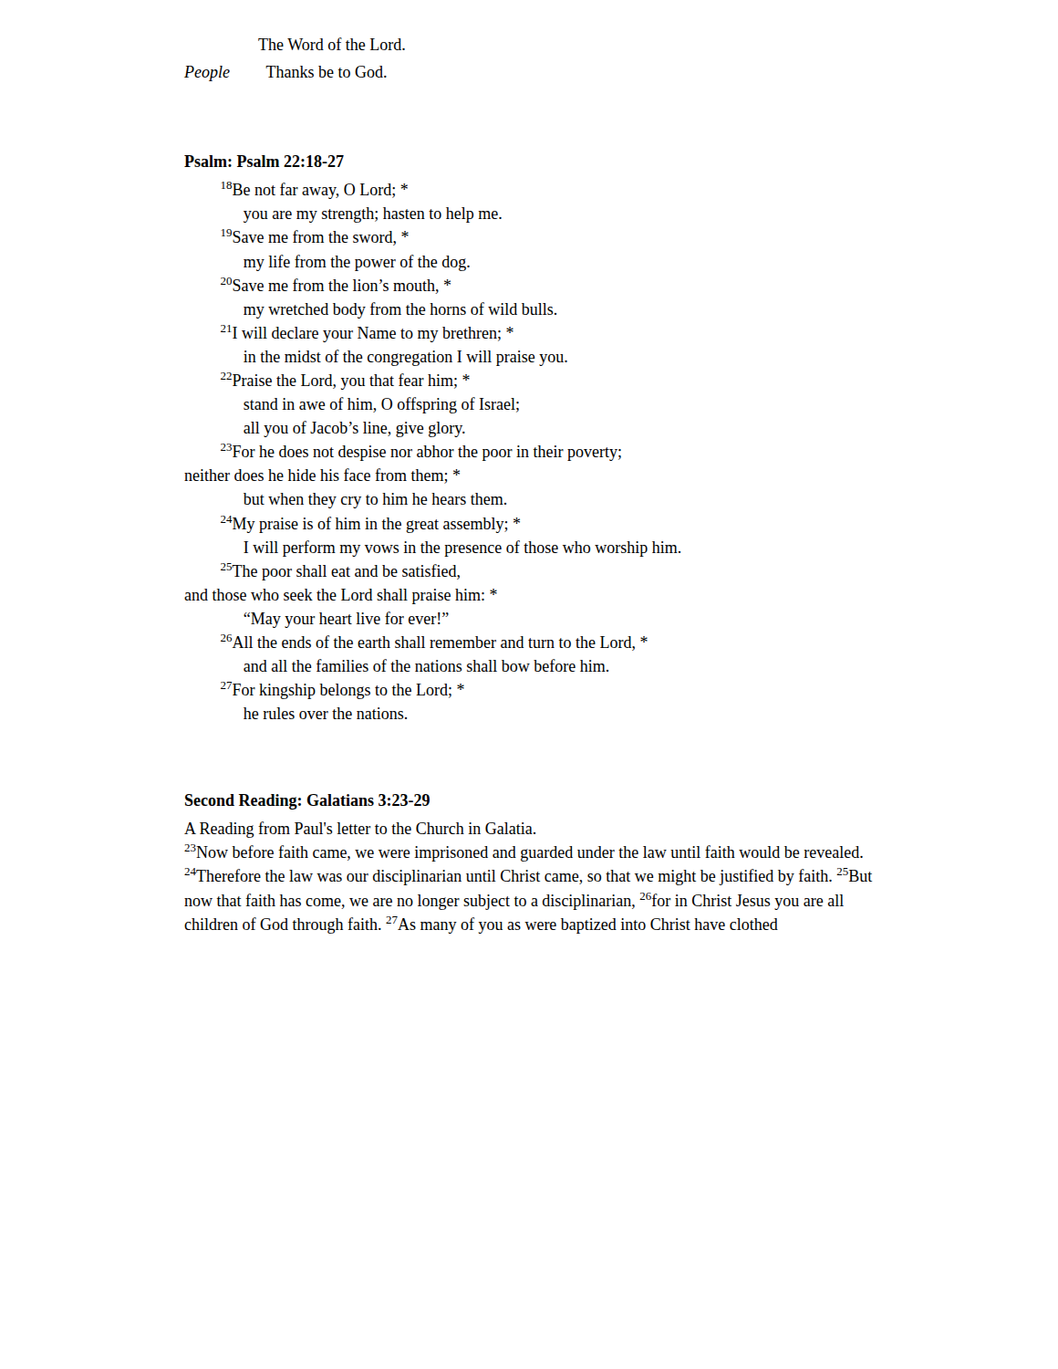The Word of the Lord.
People Thanks be to God.
Psalm: Psalm 22:18-27
18Be not far away, O Lord; *
you are my strength; hasten to help me.
19Save me from the sword, *
my life from the power of the dog.
20Save me from the lion’s mouth, *
my wretched body from the horns of wild bulls.
21I will declare your Name to my brethren; *
in the midst of the congregation I will praise you.
22Praise the Lord, you that fear him; *
stand in awe of him, O offspring of Israel;
all you of Jacob’s line, give glory.
23For he does not despise nor abhor the poor in their poverty;
neither does he hide his face from them; *
but when they cry to him he hears them.
24My praise is of him in the great assembly; *
I will perform my vows in the presence of those who worship him.
25The poor shall eat and be satisfied,
and those who seek the Lord shall praise him: *
“May your heart live for ever!”
26All the ends of the earth shall remember and turn to the Lord, *
and all the families of the nations shall bow before him.
27For kingship belongs to the Lord; *
he rules over the nations.
Second Reading: Galatians 3:23-29
A Reading from Paul's letter to the Church in Galatia.
23Now before faith came, we were imprisoned and guarded under the law until faith would be revealed. 24Therefore the law was our disciplinarian until Christ came, so that we might be justified by faith. 25But now that faith has come, we are no longer subject to a disciplinarian, 26for in Christ Jesus you are all children of God through faith. 27As many of you as were baptized into Christ have clothed